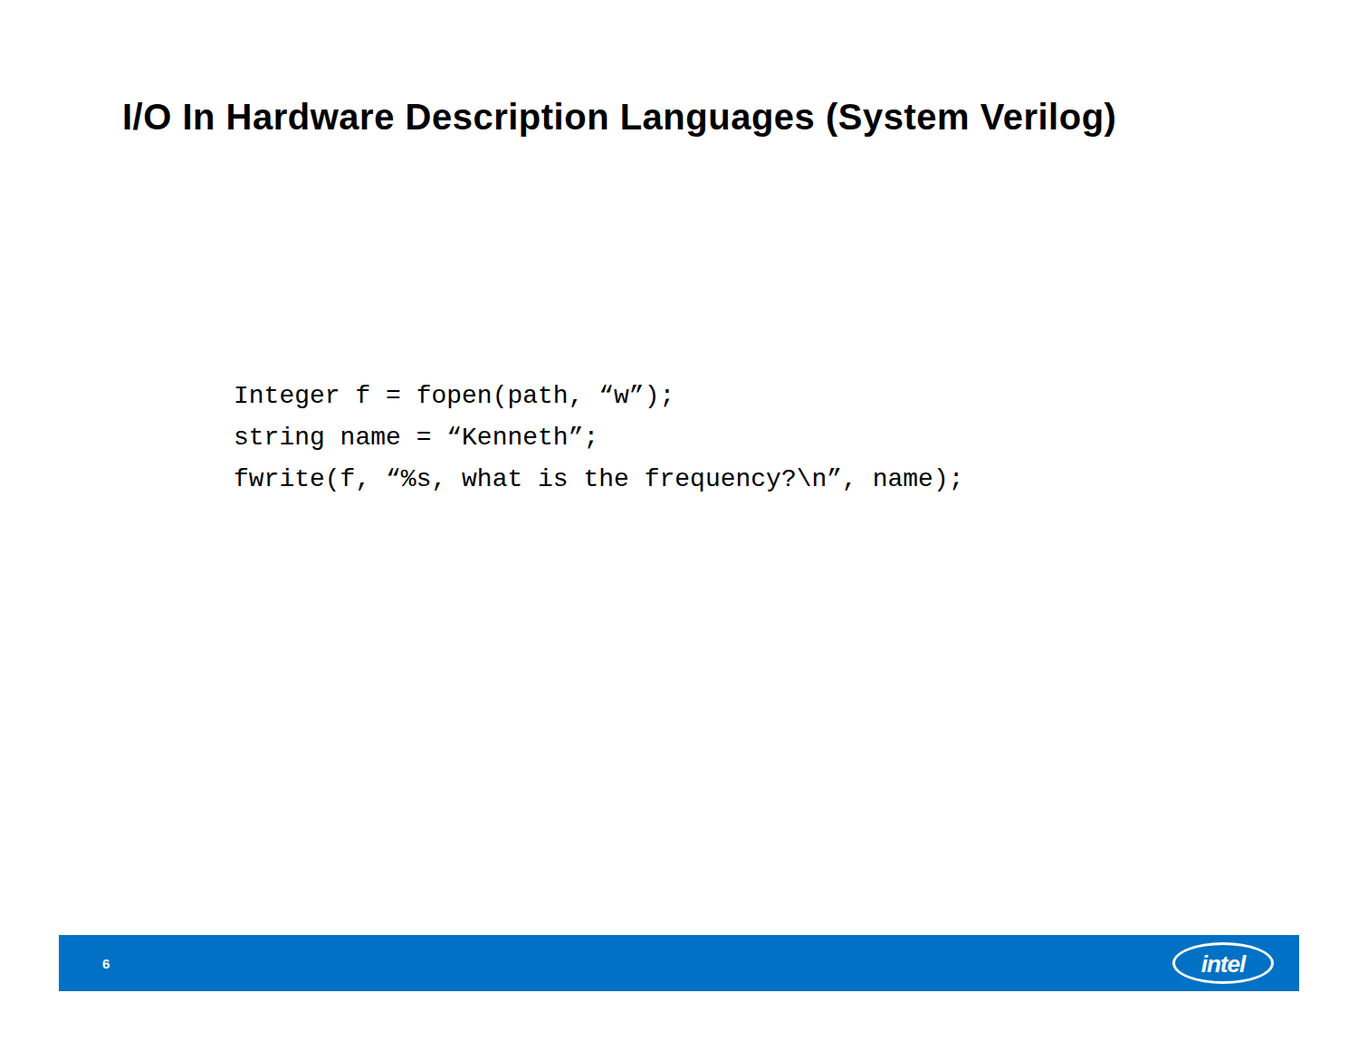I/O In Hardware Description Languages (System Verilog)
Integer f = fopen(path, “w”); string name = “Kenneth”; fwrite(f, “%s, what is the frequency?\n”, name);
6 intel